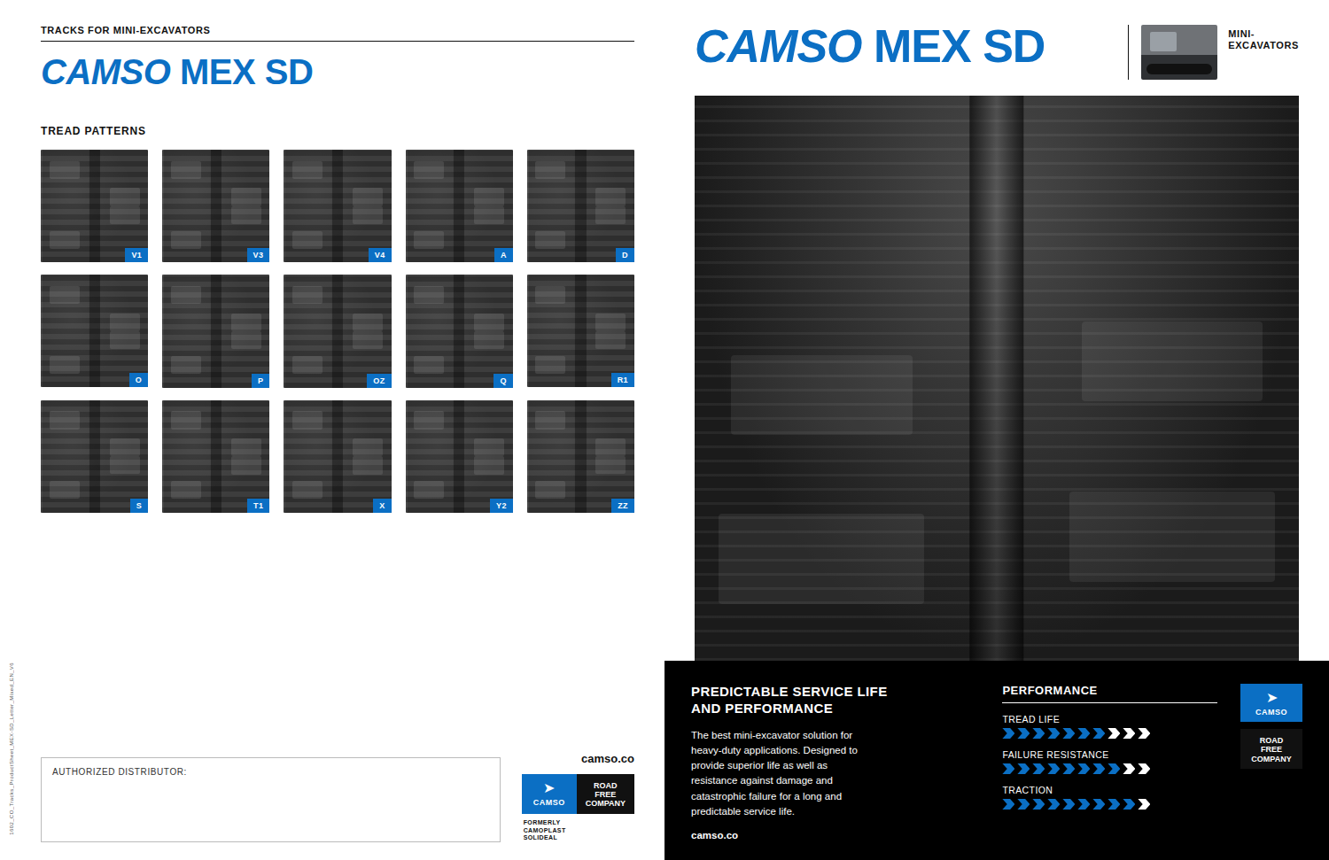1602_CO_Tracks_ProductSheet_MEX-SD_Letter_Mixed_EN_V6
Tracks for Mini-Excavators
CAMSO MEX SD
Tread Patterns
V1
V3
V4
A
D
O
P
OZ
Q
R1
S
T1
X
Y2
ZZ
Authorized Distributor:
camso.co
➤
CAMSO
ROAD FREE COMPANY
FORMERLY
CAMOPLAST
SOLIDEAL
CAMSO MEX SD
MINI-
EXCAVATORS
Predictable Service Life
and Performance
The best mini-excavator solution for heavy-duty applications. Designed to provide superior life as well as resistance against damage and catastrophic failure for a long and predictable service life.
camso.co
Performance
Tread Life
Failure Resistance
Traction
➤
CAMSO
ROAD FREE COMPANY